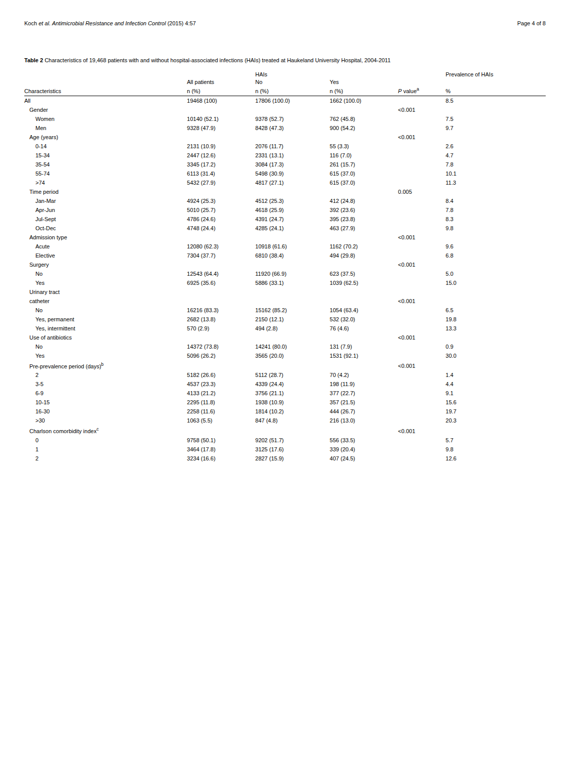Koch et al. Antimicrobial Resistance and Infection Control (2015) 4:57
Page 4 of 8
Table 2 Characteristics of 19,468 patients with and without hospital-associated infections (HAIs) treated at Haukeland University Hospital, 2004-2011
| | | HAIs | | Prevalence of HAIs |
| --- | --- | --- | --- | --- |
| | All patients | No | Yes | | |
| Characteristics | n (%) | n (%) | n (%) | P value a | % |
| All | 19468 (100) | 17806 (100.0) | 1662 (100.0) | | 8.5 |
| Gender | | | | <0.001 | |
| Women | 10140 (52.1) | 9378 (52.7) | 762 (45.8) | | 7.5 |
| Men | 9328 (47.9) | 8428 (47.3) | 900 (54.2) | | 9.7 |
| Age (years) | | | | <0.001 | |
| 0-14 | 2131 (10.9) | 2076 (11.7) | 55 (3.3) | | 2.6 |
| 15-34 | 2447 (12.6) | 2331 (13.1) | 116 (7.0) | | 4.7 |
| 35-54 | 3345 (17.2) | 3084 (17.3) | 261 (15.7) | | 7.8 |
| 55-74 | 6113 (31.4) | 5498 (30.9) | 615 (37.0) | | 10.1 |
| >74 | 5432 (27.9) | 4817 (27.1) | 615 (37.0) | | 11.3 |
| Time period | | | | 0.005 | |
| Jan-Mar | 4924 (25.3) | 4512 (25.3) | 412 (24.8) | | 8.4 |
| Apr-Jun | 5010 (25.7) | 4618 (25.9) | 392 (23.6) | | 7.8 |
| Jul-Sept | 4786 (24.6) | 4391 (24.7) | 395 (23.8) | | 8.3 |
| Oct-Dec | 4748 (24.4) | 4285 (24.1) | 463 (27.9) | | 9.8 |
| Admission type | | | | <0.001 | |
| Acute | 12080 (62.3) | 10918 (61.6) | 1162 (70.2) | | 9.6 |
| Elective | 7304 (37.7) | 6810 (38.4) | 494 (29.8) | | 6.8 |
| Surgery | | | | <0.001 | |
| No | 12543 (64.4) | 11920 (66.9) | 623 (37.5) | | 5.0 |
| Yes | 6925 (35.6) | 5886 (33.1) | 1039 (62.5) | | 15.0 |
| Urinary tract | | | | | |
| catheter | | | | <0.001 | |
| No | 16216 (83.3) | 15162 (85.2) | 1054 (63.4) | | 6.5 |
| Yes, permanent | 2682 (13.8) | 2150 (12.1) | 532 (32.0) | | 19.8 |
| Yes, intermittent | 570 (2.9) | 494 (2.8) | 76 (4.6) | | 13.3 |
| Use of antibiotics | | | | <0.001 | |
| No | 14372 (73.8) | 14241 (80.0) | 131 (7.9) | | 0.9 |
| Yes | 5096 (26.2) | 3565 (20.0) | 1531 (92.1) | | 30.0 |
| Pre-prevalence period (days) b | | | | <0.001 | |
| 2 | 5182 (26.6) | 5112 (28.7) | 70 (4.2) | | 1.4 |
| 3-5 | 4537 (23.3) | 4339 (24.4) | 198 (11.9) | | 4.4 |
| 6-9 | 4133 (21.2) | 3756 (21.1) | 377 (22.7) | | 9.1 |
| 10-15 | 2295 (11.8) | 1938 (10.9) | 357 (21.5) | | 15.6 |
| 16-30 | 2258 (11.6) | 1814 (10.2) | 444 (26.7) | | 19.7 |
| >30 | 1063 (5.5) | 847 (4.8) | 216 (13.0) | | 20.3 |
| Charlson comorbidity index c | | | | <0.001 | |
| 0 | 9758 (50.1) | 9202 (51.7) | 556 (33.5) | | 5.7 |
| 1 | 3464 (17.8) | 3125 (17.6) | 339 (20.4) | | 9.8 |
| 2 | 3234 (16.6) | 2827 (15.9) | 407 (24.5) | | 12.6 |